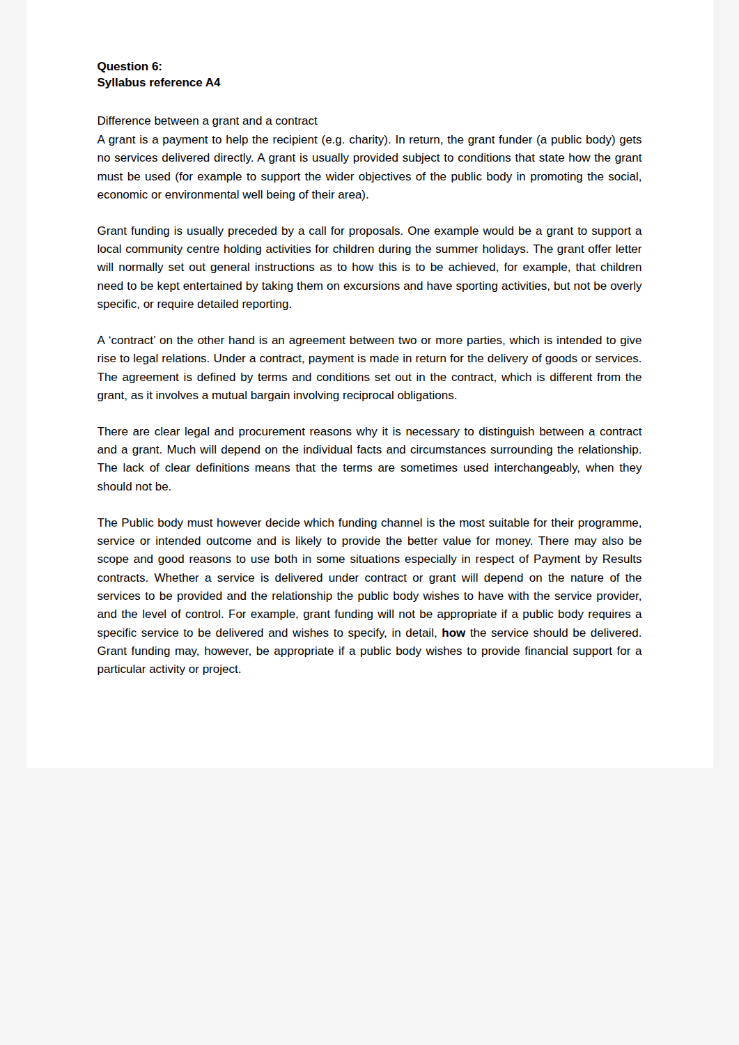Question 6:
Syllabus reference A4
Difference between a grant and a contract
A grant is a payment to help the recipient (e.g. charity). In return, the grant funder (a public body) gets no services delivered directly. A grant is usually provided subject to conditions that state how the grant must be used (for example to support the wider objectives of the public body in promoting the social, economic or environmental well being of their area).
Grant funding is usually preceded by a call for proposals. One example would be a grant to support a local community centre holding activities for children during the summer holidays. The grant offer letter will normally set out general instructions as to how this is to be achieved, for example, that children need to be kept entertained by taking them on excursions and have sporting activities, but not be overly specific, or require detailed reporting.
A ‘contract’ on the other hand is an agreement between two or more parties, which is intended to give rise to legal relations. Under a contract, payment is made in return for the delivery of goods or services. The agreement is defined by terms and conditions set out in the contract, which is different from the grant, as it involves a mutual bargain involving reciprocal obligations.
There are clear legal and procurement reasons why it is necessary to distinguish between a contract and a grant. Much will depend on the individual facts and circumstances surrounding the relationship. The lack of clear definitions means that the terms are sometimes used interchangeably, when they should not be.
The Public body must however decide which funding channel is the most suitable for their programme, service or intended outcome and is likely to provide the better value for money. There may also be scope and good reasons to use both in some situations especially in respect of Payment by Results contracts. Whether a service is delivered under contract or grant will depend on the nature of the services to be provided and the relationship the public body wishes to have with the service provider, and the level of control. For example, grant funding will not be appropriate if a public body requires a specific service to be delivered and wishes to specify, in detail, how the service should be delivered. Grant funding may, however, be appropriate if a public body wishes to provide financial support for a particular activity or project.